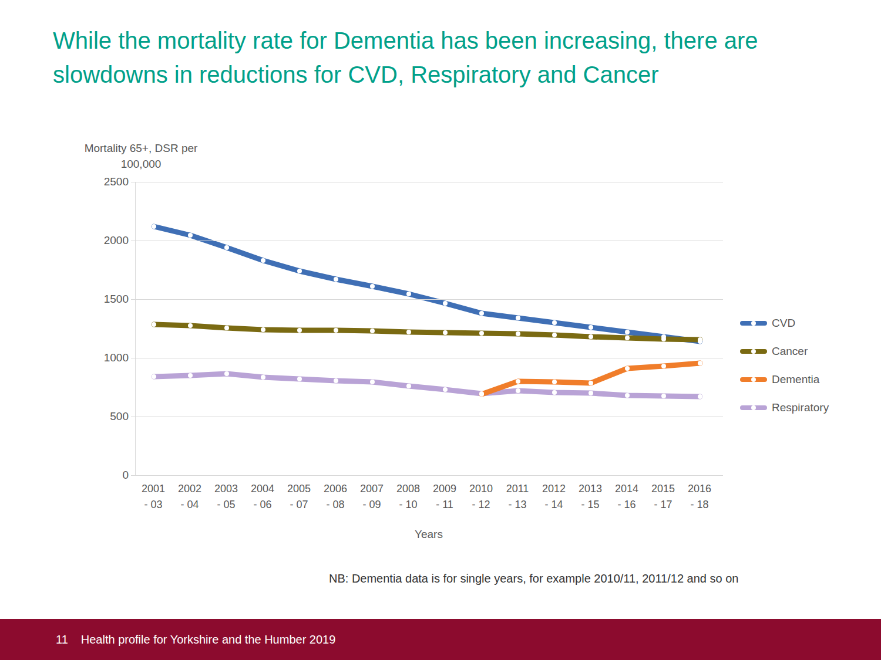While the mortality rate for Dementia has been increasing, there are slowdowns in reductions for CVD, Respiratory and Cancer
Mortality 65+, DSR per
100,000
2500
2000
1500
1000
500
0
2001
- 03
2002
- 04
2003
- 05
2004
- 06
2005
- 07
2006
- 08
2007
- 09
2008
- 10
2009
- 11
2010
- 12
2011
- 13
2012
- 14
2013
- 15
2014
- 16
2015
- 17
2016
- 18
Years
CVD
Cancer
Dementia
Respiratory
NB: Dementia data is for single years, for example 2010/11, 2011/12 and so on
11 Health profile for Yorkshire and the Humber 2019